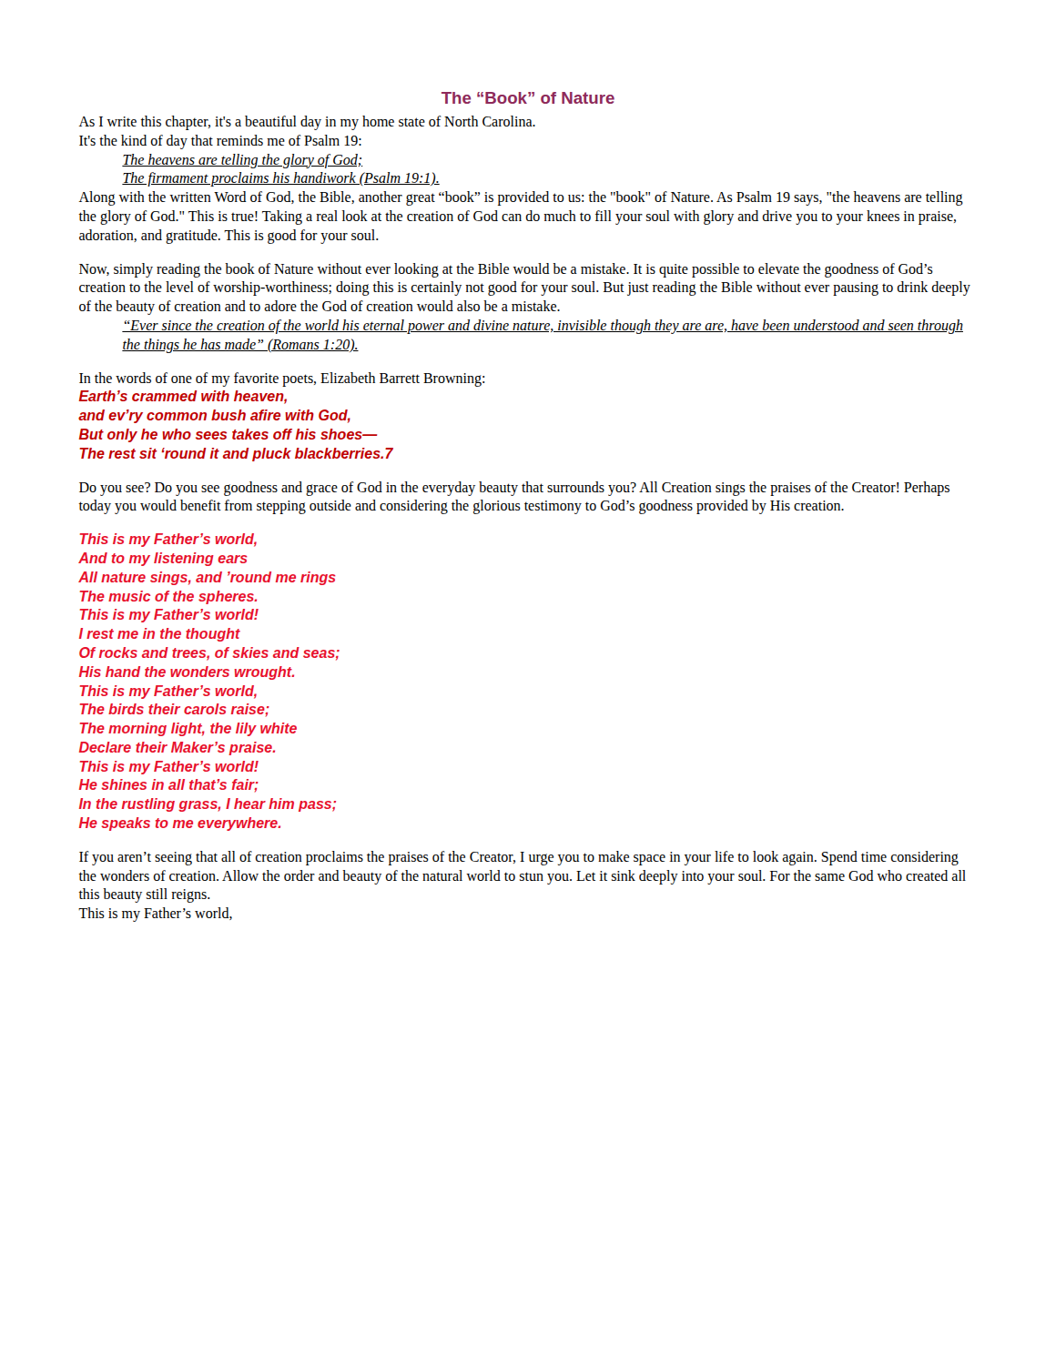The “Book” of Nature
As I write this chapter, it's a beautiful day in my home state of North Carolina.
It's the kind of day that reminds me of Psalm 19:
The heavens are telling the glory of God;
The firmament proclaims his handiwork (Psalm 19:1).
Along with the written Word of God, the Bible, another great “book” is provided to us: the "book" of Nature. As Psalm 19 says, "the heavens are telling the glory of God." This is true! Taking a real look at the creation of God can do much to fill your soul with glory and drive you to your knees in praise, adoration, and gratitude. This is good for your soul.
Now, simply reading the book of Nature without ever looking at the Bible would be a mistake. It is quite possible to elevate the goodness of God’s creation to the level of worship-worthiness; doing this is certainly not good for your soul. But just reading the Bible without ever pausing to drink deeply of the beauty of creation and to adore the God of creation would also be a mistake.
“Ever since the creation of the world his eternal power and divine nature, invisible though they are are, have been understood and seen through the things he has made” (Romans 1:20).
In the words of one of my favorite poets, Elizabeth Barrett Browning:
Earth’s crammed with heaven,
and ev’ry common bush afire with God,
But only he who sees takes off his shoes—
The rest sit ‘round it and pluck blackberries.7
Do you see? Do you see goodness and grace of God in the everyday beauty that surrounds you? All Creation sings the praises of the Creator! Perhaps today you would benefit from stepping outside and considering the glorious testimony to God’s goodness provided by His creation.
This is my Father’s world,
And to my listening ears
All nature sings, and ’round me rings
The music of the spheres.
This is my Father’s world!
I rest me in the thought
Of rocks and trees, of skies and seas;
His hand the wonders wrought.
This is my Father’s world,
The birds their carols raise;
The morning light, the lily white
Declare their Maker’s praise.
This is my Father’s world!
He shines in all that’s fair;
In the rustling grass, I hear him pass;
He speaks to me everywhere.
If you aren’t seeing that all of creation proclaims the praises of the Creator, I urge you to make space in your life to look again. Spend time considering the wonders of creation. Allow the order and beauty of the natural world to stun you. Let it sink deeply into your soul. For the same God who created all this beauty still reigns.
This is my Father’s world,